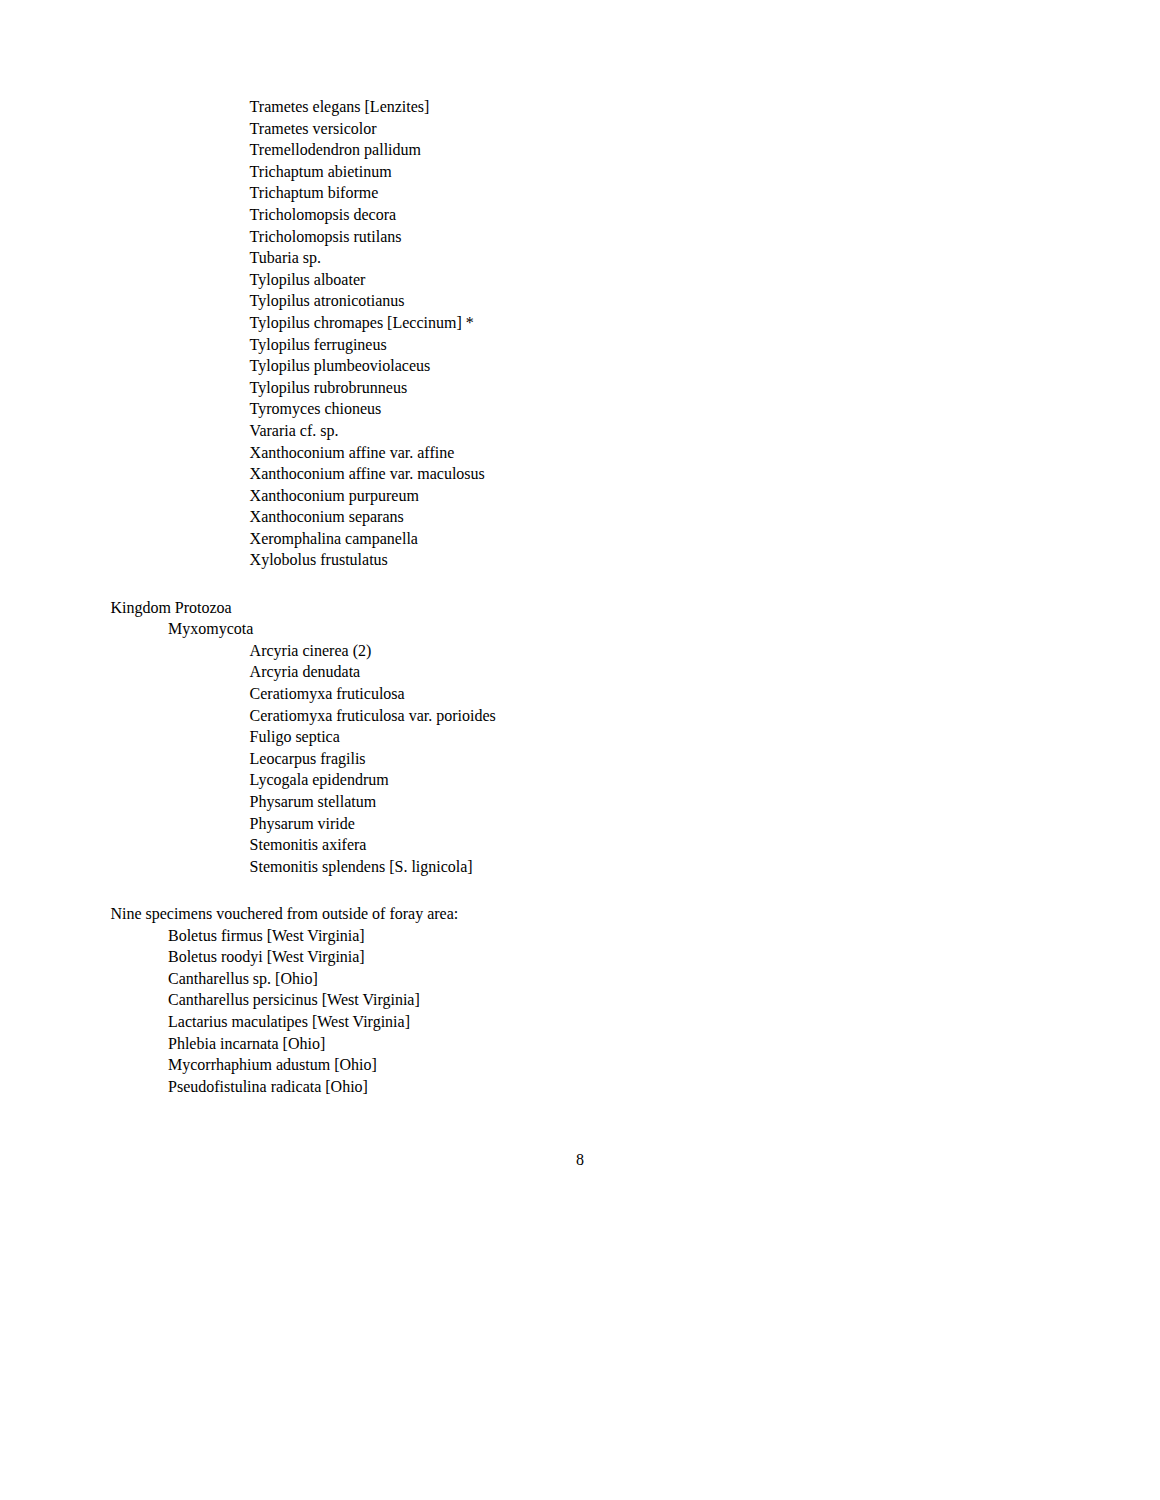Trametes elegans [Lenzites]
Trametes versicolor
Tremellodendron pallidum
Trichaptum abietinum
Trichaptum biforme
Tricholomopsis decora
Tricholomopsis rutilans
Tubaria sp.
Tylopilus alboater
Tylopilus atronicotianus
Tylopilus chromapes [Leccinum] *
Tylopilus ferrugineus
Tylopilus plumbeoviolaceus
Tylopilus rubrobrunneus
Tyromyces chioneus
Vararia cf. sp.
Xanthoconium affine var. affine
Xanthoconium affine var. maculosus
Xanthoconium purpureum
Xanthoconium separans
Xeromphalina campanella
Xylobolus frustulatus
Kingdom Protozoa
Myxomycota
Arcyria cinerea (2)
Arcyria denudata
Ceratiomyxa fruticulosa
Ceratiomyxa fruticulosa var. porioides
Fuligo septica
Leocarpus fragilis
Lycogala epidendrum
Physarum stellatum
Physarum viride
Stemonitis axifera
Stemonitis splendens [S. lignicola]
Nine specimens vouchered from outside of foray area:
Boletus firmus [West Virginia]
Boletus roodyi [West Virginia]
Cantharellus sp. [Ohio]
Cantharellus persicinus [West Virginia]
Lactarius maculatipes [West Virginia]
Phlebia incarnata [Ohio]
Mycorrhaphium adustum [Ohio]
Pseudofistulina radicata [Ohio]
8